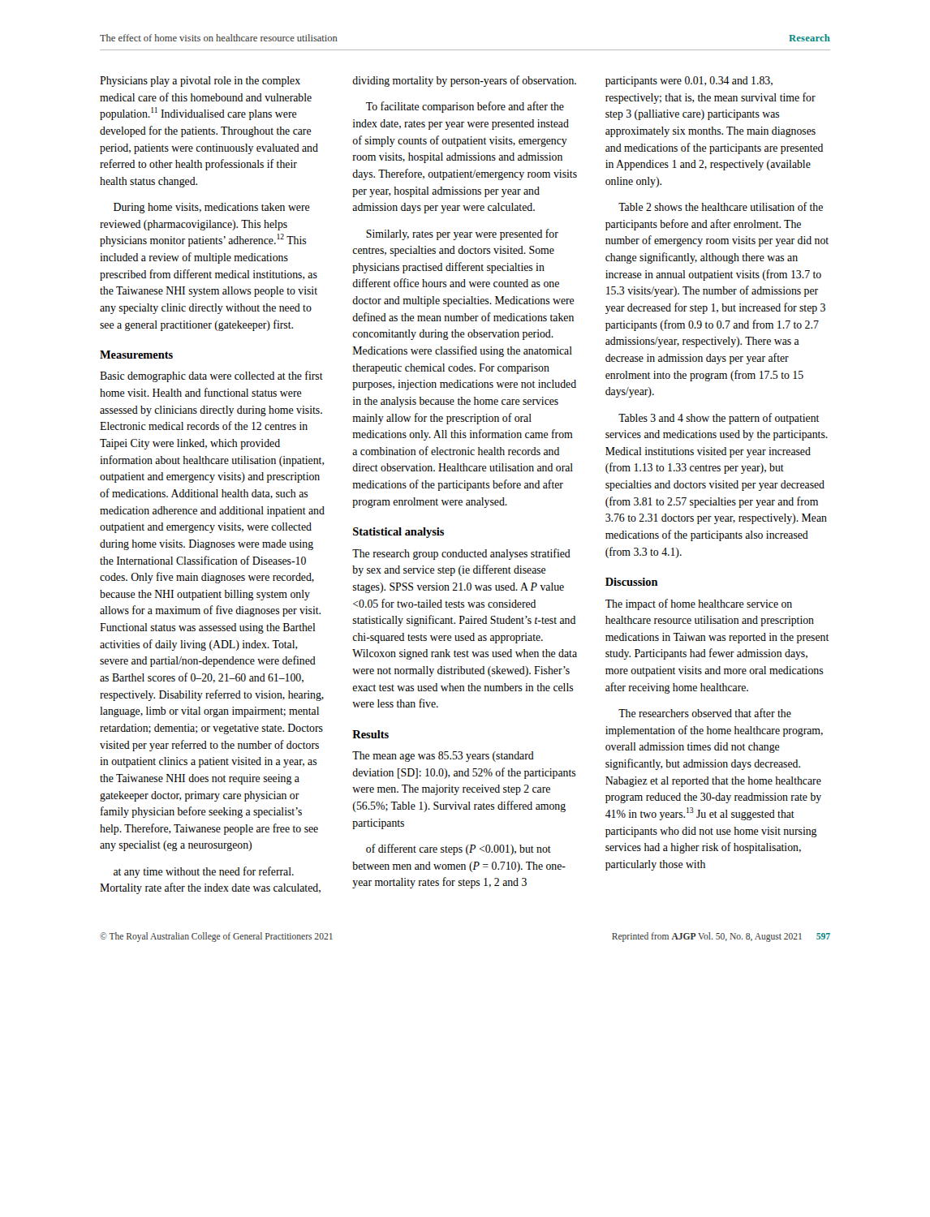The effect of home visits on healthcare resource utilisation Research
Physicians play a pivotal role in the complex medical care of this homebound and vulnerable population.11 Individualised care plans were developed for the patients. Throughout the care period, patients were continuously evaluated and referred to other health professionals if their health status changed.
During home visits, medications taken were reviewed (pharmacovigilance). This helps physicians monitor patients’ adherence.12 This included a review of multiple medications prescribed from different medical institutions, as the Taiwanese NHI system allows people to visit any specialty clinic directly without the need to see a general practitioner (gatekeeper) first.
Measurements
Basic demographic data were collected at the first home visit. Health and functional status were assessed by clinicians directly during home visits. Electronic medical records of the 12 centres in Taipei City were linked, which provided information about healthcare utilisation (inpatient, outpatient and emergency visits) and prescription of medications. Additional health data, such as medication adherence and additional inpatient and outpatient and emergency visits, were collected during home visits. Diagnoses were made using the International Classification of Diseases-10 codes. Only five main diagnoses were recorded, because the NHI outpatient billing system only allows for a maximum of five diagnoses per visit. Functional status was assessed using the Barthel activities of daily living (ADL) index. Total, severe and partial/non-dependence were defined as Barthel scores of 0–20, 21–60 and 61–100, respectively. Disability referred to vision, hearing, language, limb or vital organ impairment; mental retardation; dementia; or vegetative state. Doctors visited per year referred to the number of doctors in outpatient clinics a patient visited in a year, as the Taiwanese NHI does not require seeing a gatekeeper doctor, primary care physician or family physician before seeking a specialist’s help. Therefore, Taiwanese people are free to see any specialist (eg a neurosurgeon)
at any time without the need for referral. Mortality rate after the index date was calculated, dividing mortality by person-years of observation.
To facilitate comparison before and after the index date, rates per year were presented instead of simply counts of outpatient visits, emergency room visits, hospital admissions and admission days. Therefore, outpatient/emergency room visits per year, hospital admissions per year and admission days per year were calculated.
Similarly, rates per year were presented for centres, specialties and doctors visited. Some physicians practised different specialties in different office hours and were counted as one doctor and multiple specialties. Medications were defined as the mean number of medications taken concomitantly during the observation period. Medications were classified using the anatomical therapeutic chemical codes. For comparison purposes, injection medications were not included in the analysis because the home care services mainly allow for the prescription of oral medications only. All this information came from a combination of electronic health records and direct observation. Healthcare utilisation and oral medications of the participants before and after program enrolment were analysed.
Statistical analysis
The research group conducted analyses stratified by sex and service step (ie different disease stages). SPSS version 21.0 was used. A P value <0.05 for two-tailed tests was considered statistically significant. Paired Student’s t-test and chi-squared tests were used as appropriate. Wilcoxon signed rank test was used when the data were not normally distributed (skewed). Fisher’s exact test was used when the numbers in the cells were less than five.
Results
The mean age was 85.53 years (standard deviation [SD]: 10.0), and 52% of the participants were men. The majority received step 2 care (56.5%; Table 1). Survival rates differed among participants
of different care steps (P <0.001), but not between men and women (P = 0.710). The one-year mortality rates for steps 1, 2 and 3 participants were 0.01, 0.34 and 1.83, respectively; that is, the mean survival time for step 3 (palliative care) participants was approximately six months. The main diagnoses and medications of the participants are presented in Appendices 1 and 2, respectively (available online only).
Table 2 shows the healthcare utilisation of the participants before and after enrolment. The number of emergency room visits per year did not change significantly, although there was an increase in annual outpatient visits (from 13.7 to 15.3 visits/year). The number of admissions per year decreased for step 1, but increased for step 3 participants (from 0.9 to 0.7 and from 1.7 to 2.7 admissions/year, respectively). There was a decrease in admission days per year after enrolment into the program (from 17.5 to 15 days/year).
Tables 3 and 4 show the pattern of outpatient services and medications used by the participants. Medical institutions visited per year increased (from 1.13 to 1.33 centres per year), but specialties and doctors visited per year decreased (from 3.81 to 2.57 specialties per year and from 3.76 to 2.31 doctors per year, respectively). Mean medications of the participants also increased (from 3.3 to 4.1).
Discussion
The impact of home healthcare service on healthcare resource utilisation and prescription medications in Taiwan was reported in the present study. Participants had fewer admission days, more outpatient visits and more oral medications after receiving home healthcare.
The researchers observed that after the implementation of the home healthcare program, overall admission times did not change significantly, but admission days decreased. Nabagiez et al reported that the home healthcare program reduced the 30-day readmission rate by 41% in two years.13 Ju et al suggested that participants who did not use home visit nursing services had a higher risk of hospitalisation, particularly those with
© The Royal Australian College of General Practitioners 2021 Reprinted from AJGP Vol. 50, No. 8, August 2021 597